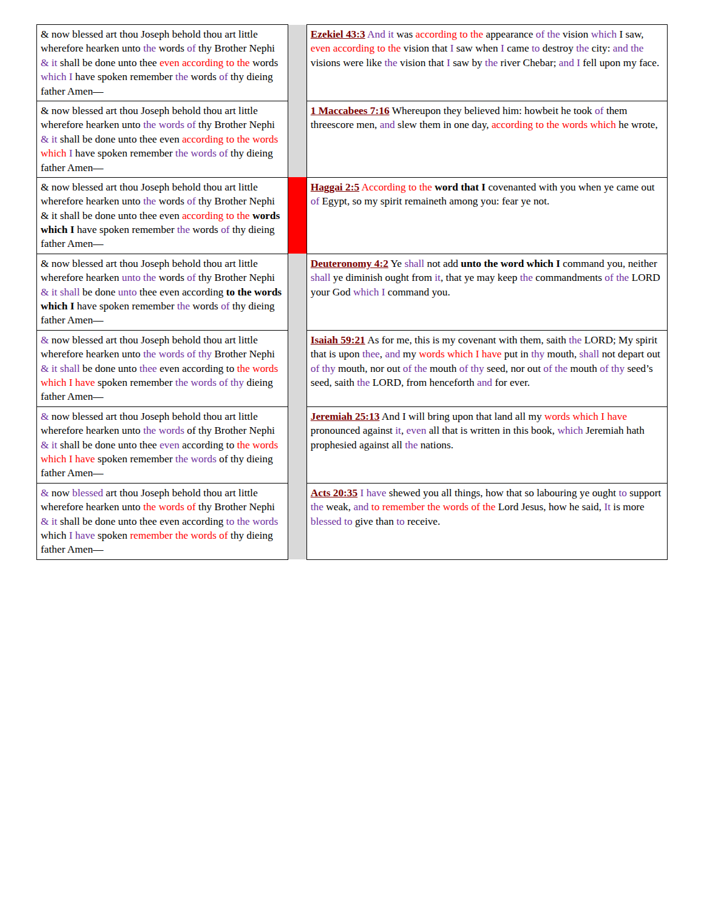| & now blessed art thou Joseph behold thou art little wherefore hearken unto the words of thy Brother Nephi & it shall be done unto thee even according to the words which I have spoken remember the words of thy dieing father Amen— | | Ezekiel 43:3 And it was according to the appearance of the vision which I saw, even according to the vision that I saw when I came to destroy the city: and the visions were like the vision that I saw by the river Chebar; and I fell upon my face. |
| & now blessed art thou Joseph behold thou art little wherefore hearken unto the words of thy Brother Nephi & it shall be done unto thee even according to the words which I have spoken remember the words of thy dieing father Amen— | | 1 Maccabees 7:16 Whereupon they believed him: howbeit he took of them threescore men, and slew them in one day, according to the words which he wrote, |
| & now blessed art thou Joseph behold thou art little wherefore hearken unto the words of thy Brother Nephi & it shall be done unto thee even according to the words which I have spoken remember the words of thy dieing father Amen— | | Haggai 2:5 According to the word that I covenanted with you when ye came out of Egypt, so my spirit remaineth among you: fear ye not. |
| & now blessed art thou Joseph behold thou art little wherefore hearken unto the words of thy Brother Nephi & it shall be done unto thee even according to the words which I have spoken remember the words of thy dieing father Amen— | | Deuteronomy 4:2 Ye shall not add unto the word which I command you, neither shall ye diminish ought from it , that ye may keep the commandments of the LORD your God which I command you. |
| & now blessed art thou Joseph behold thou art little wherefore hearken unto the words of thy Brother Nephi & it shall be done unto thee even according to the words which I have spoken remember the words of thy dieing father Amen— | | Isaiah 59:21 As for me, this is my covenant with them, saith the LORD; My spirit that is upon thee , and my words which I have put in thy mouth, shall not depart out of thy mouth, nor out of the mouth of thy seed, nor out of the mouth of thy seed’s seed, saith the LORD, from henceforth and for ever. |
| & now blessed art thou Joseph behold thou art little wherefore hearken unto the words of thy Brother Nephi & it shall be done unto thee even according to the words which I have spoken remember the words of thy dieing father Amen— | | Jeremiah 25:13 And I will bring upon that land all my words which I have pronounced against it , even all that is written in this book, which Jeremiah hath prophesied against all the nations. |
| & now blessed art thou Joseph behold thou art little wherefore hearken unto the words of thy Brother Nephi & it shall be done unto thee even according to the words which I have spoken remember the words of thy dieing father Amen— | | Acts 20:35 I have shewed you all things, how that so labouring ye ought to support the weak, and to remember the words of the Lord Jesus, how he said, It is more blessed to give than to receive. |